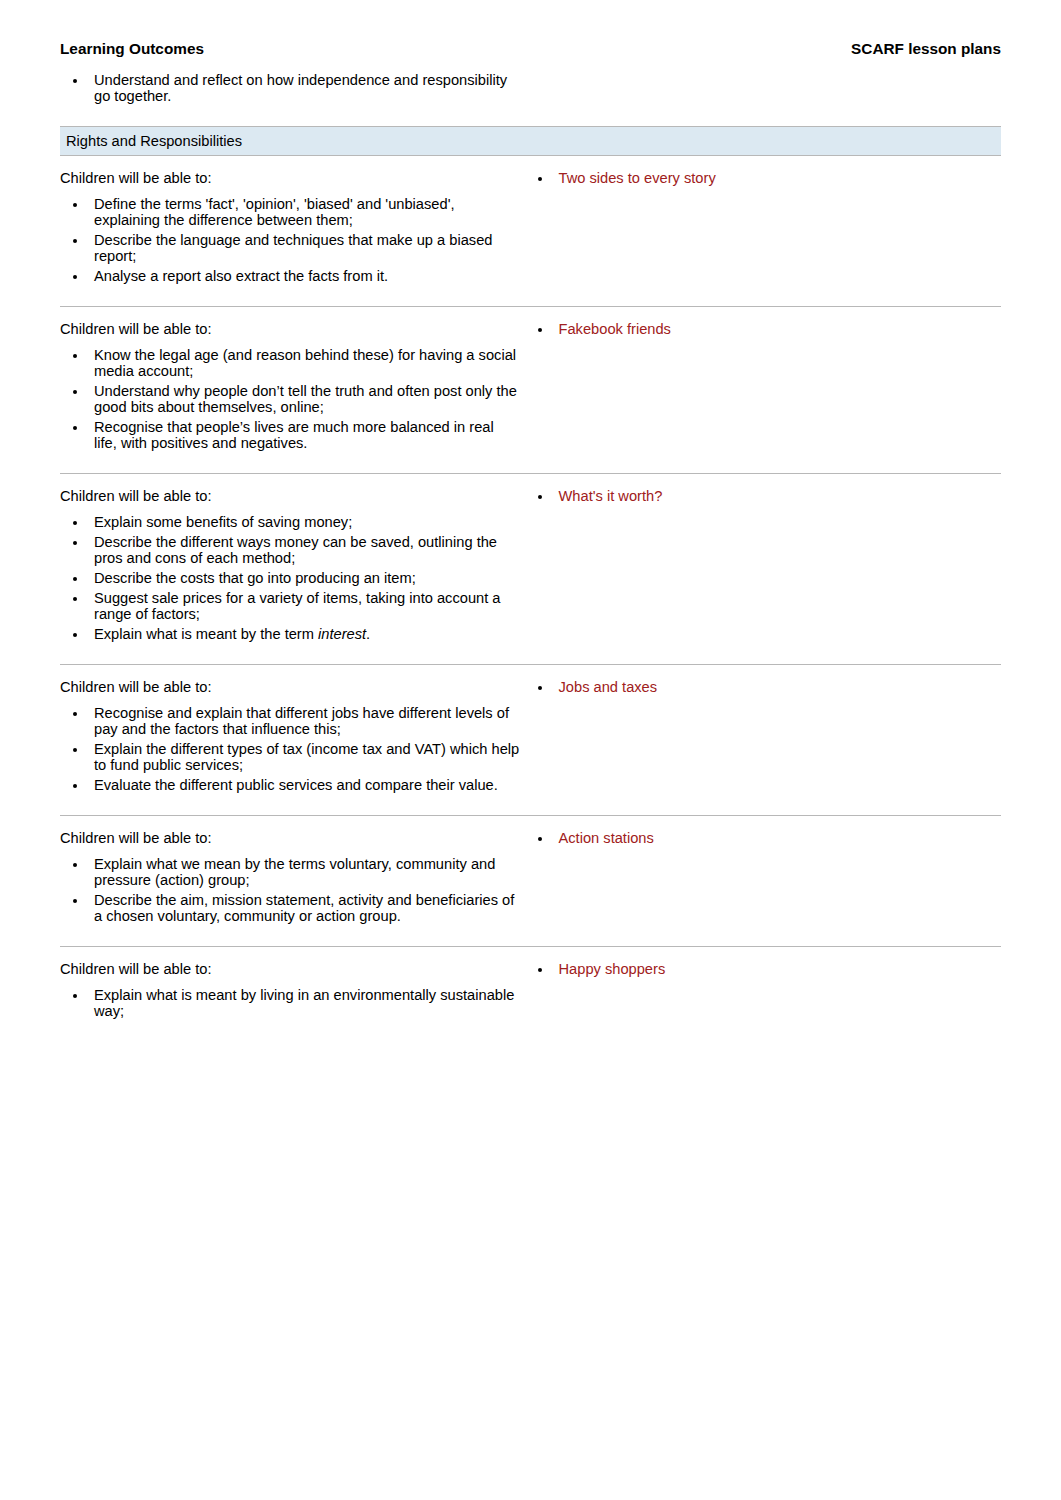| Learning Outcomes | SCARF lesson plans |
| --- | --- |
| Understand and reflect on how independence and responsibility go together. | |
| Rights and Responsibilities |
| Children will be able to: Define the terms 'fact', 'opinion', 'biased' and 'unbiased', explaining the difference between them; Describe the language and techniques that make up a biased report; Analyse a report also extract the facts from it. | Two sides to every story |
| Children will be able to: Know the legal age (and reason behind these) for having a social media account; Understand why people don’t tell the truth and often post only the good bits about themselves, online; Recognise that people’s lives are much more balanced in real life, with positives and negatives. | Fakebook friends |
| Children will be able to: Explain some benefits of saving money; Describe the different ways money can be saved, outlining the pros and cons of each method; Describe the costs that go into producing an item; Suggest sale prices for a variety of items, taking into account a range of factors; Explain what is meant by the term interest . | What's it worth? |
| Children will be able to: Recognise and explain that different jobs have different levels of pay and the factors that influence this; Explain the different types of tax (income tax and VAT) which help to fund public services; Evaluate the different public services and compare their value. | Jobs and taxes |
| Children will be able to: Explain what we mean by the terms voluntary, community and pressure (action) group; Describe the aim, mission statement, activity and beneficiaries of a chosen voluntary, community or action group. | Action stations |
| Children will be able to: Explain what is meant by living in an environmentally sustainable way; | Happy shoppers |